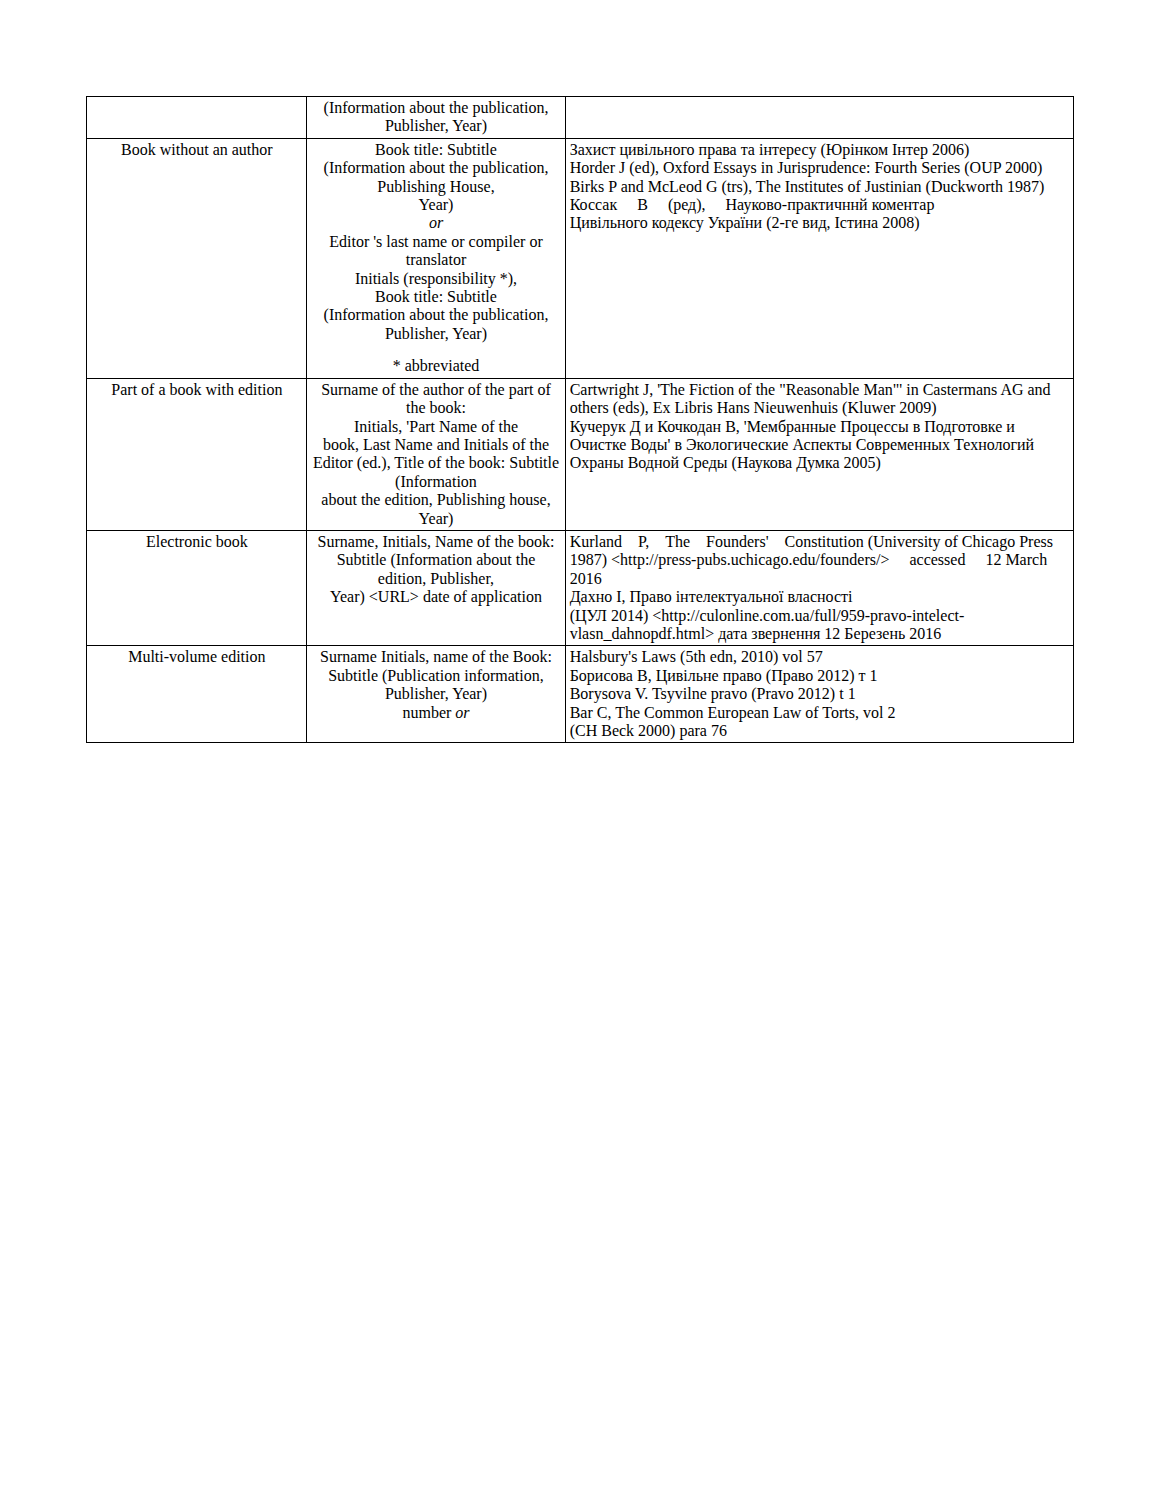| | (Information about the publication, Publisher, Year) | |
| Book without an author | Book title: Subtitle (Information about the publication, Publishing House, Year) or Editor 's last name or compiler or translator Initials (responsibility *), Book title: Subtitle (Information about the publication, Publisher, Year) * abbreviated | Захист цивільного права та інтересу (Юрінком Інтер 2006) Horder J (ed), Oxford Essays in Jurisprudence: Fourth Series (OUP 2000) Birks P and McLeod G (trs), The Institutes of Justinian (Duckworth 1987) Коссак В (ред), Науково-практичннй коментар Цивільного кодексу України (2-ге вид, Істина 2008) |
| Part of a book with edition | Surname of the author of the part of the book: Initials, 'Part Name of the book, Last Name and Initials of the Editor (ed.), Title of the book: Subtitle (Information about the edition, Publishing house, Year) | Cartwright J, 'The Fiction of the "Reasonable Man"' in Castermans AG and others (eds), Ex Libris Hans Nieuwenhuis (Kluwer 2009) Кучерук Д и Кочкодан В, 'Мембранные Процессы в Подготовке и Очистке Воды' в Экологические Аспекты Современных Технологий Охраны Водной Среды (Наукова Думка 2005) |
| Electronic book | Surname, Initials, Name of the book: Subtitle (Information about the edition, Publisher, Year) <URL> date of application | Kurland P, The Founders' Constitution (University of Chicago Press 1987) <http://press-pubs.uchicago.edu/founders/> accessed 12 March 2016 Дахно I, Право інтелектуальної власності (ЦУЛ 2014) <http://culonline.com.ua/full/959-pravo-intelect-vlasn_dahnopdf.html> дата звернення 12 Березень 2016 |
| Multi-volume edition | Surname Initials, name of the Book: Subtitle (Publication information, Publisher, Year) number or | Halsbury's Laws (5th edn, 2010) vol 57 Борисова В, Цивільне право (Право 2012) т 1 Borysova V. Tsyvilne pravo (Pravo 2012) t 1 Bar C, The Common European Law of Torts, vol 2 (CH Beck 2000) para 76 |